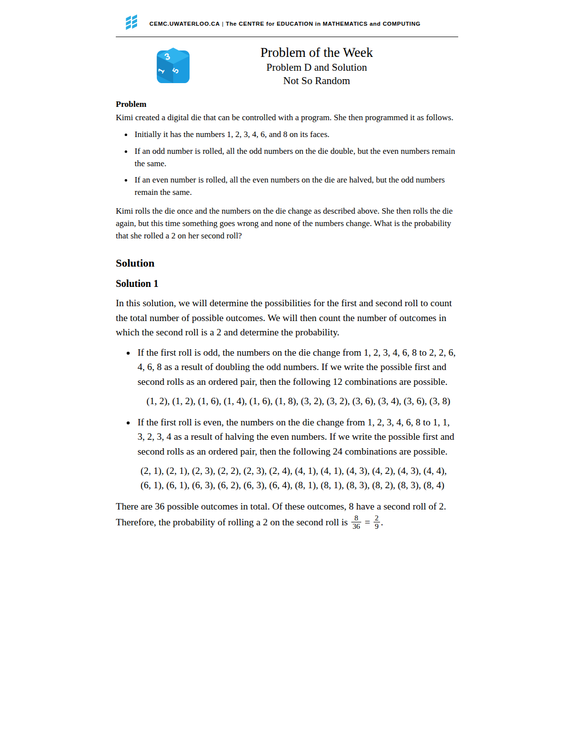CEMC.UWATERLOO.CA|The CENTRE for EDUCATION in MATHEMATICS and COMPUTING
3 1 5
Problem of the Week
Problem D and Solution
Not So Random
Problem
Kimi created a digital die that can be controlled with a program. She then programmed it as follows.
Initially it has the numbers 1, 2, 3, 4, 6, and 8 on its faces.
If an odd number is rolled, all the odd numbers on the die double, but the even numbers remain the same.
If an even number is rolled, all the even numbers on the die are halved, but the odd numbers remain the same.
Kimi rolls the die once and the numbers on the die change as described above. She then rolls the die again, but this time something goes wrong and none of the numbers change. What is the probability that she rolled a 2 on her second roll?
Solution
Solution 1
In this solution, we will determine the possibilities for the first and second roll to count the total number of possible outcomes. We will then count the number of outcomes in which the second roll is a 2 and determine the probability.
If the first roll is odd, the numbers on the die change from 1, 2, 3, 4, 6, 8 to 2, 2, 6, 4, 6, 8 as a result of doubling the odd numbers. If we write the possible first and second rolls as an ordered pair, then the following 12 combinations are possible.
(1, 2), (1, 2), (1, 6), (1, 4), (1, 6), (1, 8), (3, 2), (3, 2), (3, 6), (3, 4), (3, 6), (3, 8)
If the first roll is even, the numbers on the die change from 1, 2, 3, 4, 6, 8 to 1, 1, 3, 2, 3, 4 as a result of halving the even numbers. If we write the possible first and second rolls as an ordered pair, then the following 24 combinations are possible.
(2, 1), (2, 1), (2, 3), (2, 2), (2, 3), (2, 4), (4, 1), (4, 1), (4, 3), (4, 2), (4, 3), (4, 4),
(6, 1), (6, 1), (6, 3), (6, 2), (6, 3), (6, 4), (8, 1), (8, 1), (8, 3), (8, 2), (8, 3), (8, 4)
There are 36 possible outcomes in total. Of these outcomes, 8 have a second roll of 2. Therefore, the probability of rolling a 2 on the second roll is 836 = 29.